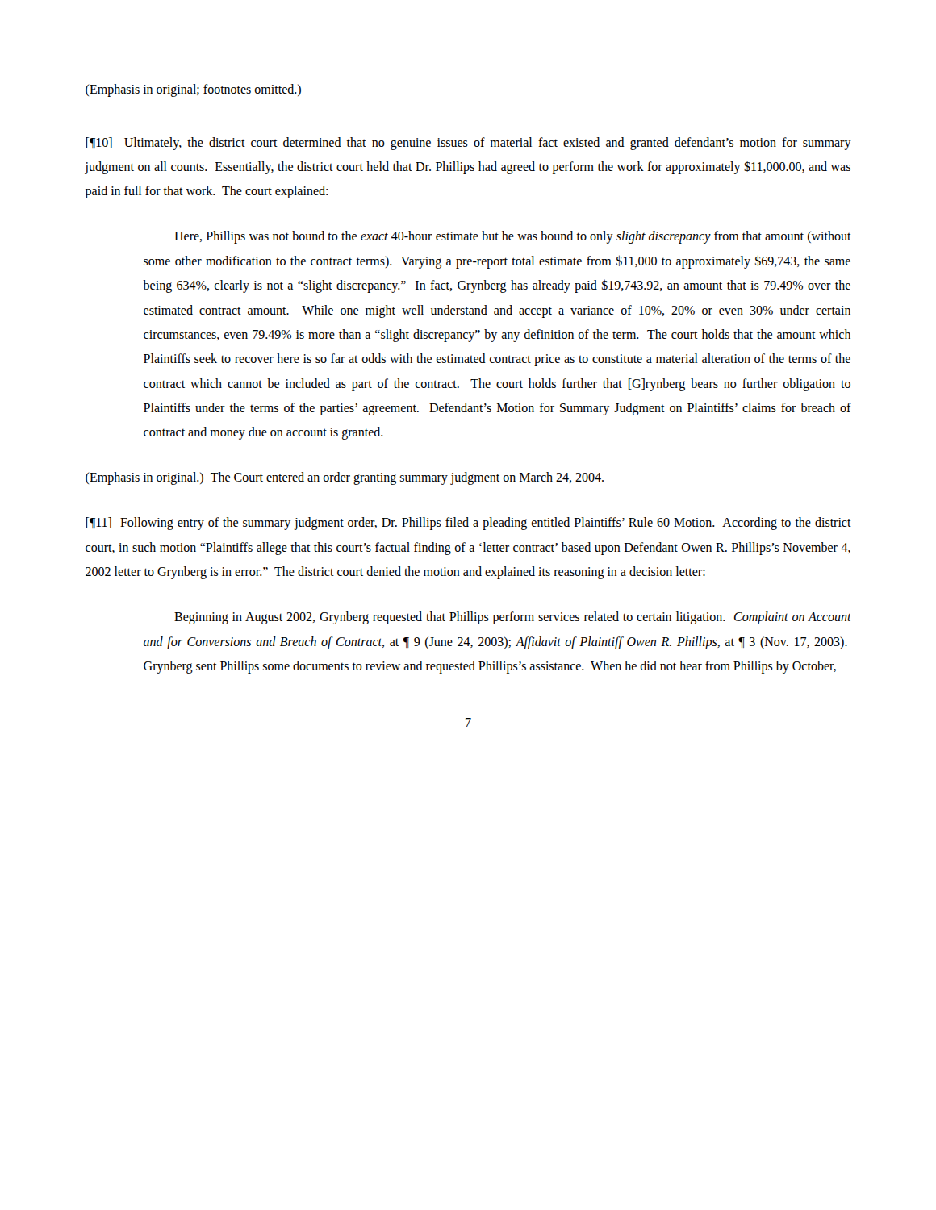(Emphasis in original; footnotes omitted.)
[¶10] Ultimately, the district court determined that no genuine issues of material fact existed and granted defendant’s motion for summary judgment on all counts. Essentially, the district court held that Dr. Phillips had agreed to perform the work for approximately $11,000.00, and was paid in full for that work. The court explained:
Here, Phillips was not bound to the exact 40-hour estimate but he was bound to only slight discrepancy from that amount (without some other modification to the contract terms). Varying a pre-report total estimate from $11,000 to approximately $69,743, the same being 634%, clearly is not a “slight discrepancy.” In fact, Grynberg has already paid $19,743.92, an amount that is 79.49% over the estimated contract amount. While one might well understand and accept a variance of 10%, 20% or even 30% under certain circumstances, even 79.49% is more than a “slight discrepancy” by any definition of the term. The court holds that the amount which Plaintiffs seek to recover here is so far at odds with the estimated contract price as to constitute a material alteration of the terms of the contract which cannot be included as part of the contract. The court holds further that [G]rynberg bears no further obligation to Plaintiffs under the terms of the parties’ agreement. Defendant’s Motion for Summary Judgment on Plaintiffs’ claims for breach of contract and money due on account is granted.
(Emphasis in original.) The Court entered an order granting summary judgment on March 24, 2004.
[¶11] Following entry of the summary judgment order, Dr. Phillips filed a pleading entitled Plaintiffs’ Rule 60 Motion. According to the district court, in such motion “Plaintiffs allege that this court’s factual finding of a ‘letter contract’ based upon Defendant Owen R. Phillips’s November 4, 2002 letter to Grynberg is in error.” The district court denied the motion and explained its reasoning in a decision letter:
Beginning in August 2002, Grynberg requested that Phillips perform services related to certain litigation. Complaint on Account and for Conversions and Breach of Contract, at ¶ 9 (June 24, 2003); Affidavit of Plaintiff Owen R. Phillips, at ¶ 3 (Nov. 17, 2003). Grynberg sent Phillips some documents to review and requested Phillips’s assistance. When he did not hear from Phillips by October,
7